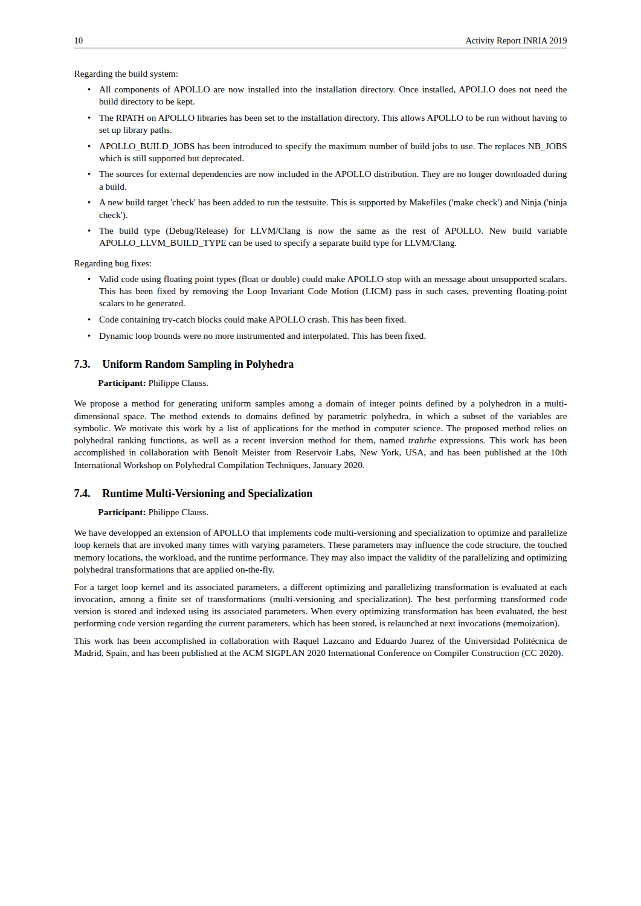10 Activity Report INRIA 2019
Regarding the build system:
All components of APOLLO are now installed into the installation directory. Once installed, APOLLO does not need the build directory to be kept.
The RPATH on APOLLO libraries has been set to the installation directory. This allows APOLLO to be run without having to set up library paths.
APOLLO_BUILD_JOBS has been introduced to specify the maximum number of build jobs to use. The replaces NB_JOBS which is still supported but deprecated.
The sources for external dependencies are now included in the APOLLO distribution. They are no longer downloaded during a build.
A new build target 'check' has been added to run the testsuite. This is supported by Makefiles ('make check') and Ninja ('ninja check').
The build type (Debug/Release) for LLVM/Clang is now the same as the rest of APOLLO. New build variable APOLLO_LLVM_BUILD_TYPE can be used to specify a separate build type for LLVM/Clang.
Regarding bug fixes:
Valid code using floating point types (float or double) could make APOLLO stop with an message about unsupported scalars. This has been fixed by removing the Loop Invariant Code Motion (LICM) pass in such cases, preventing floating-point scalars to be generated.
Code containing try-catch blocks could make APOLLO crash. This has been fixed.
Dynamic loop bounds were no more instrumented and interpolated. This has been fixed.
7.3. Uniform Random Sampling in Polyhedra
Participant: Philippe Clauss.
We propose a method for generating uniform samples among a domain of integer points defined by a polyhedron in a multi-dimensional space. The method extends to domains defined by parametric polyhedra, in which a subset of the variables are symbolic. We motivate this work by a list of applications for the method in computer science. The proposed method relies on polyhedral ranking functions, as well as a recent inversion method for them, named trahrhe expressions. This work has been accomplished in collaboration with Benoît Meister from Reservoir Labs, New York, USA, and has been published at the 10th International Workshop on Polyhedral Compilation Techniques, January 2020.
7.4. Runtime Multi-Versioning and Specialization
Participant: Philippe Clauss.
We have developped an extension of APOLLO that implements code multi-versioning and specialization to optimize and parallelize loop kernels that are invoked many times with varying parameters. These parameters may influence the code structure, the touched memory locations, the workload, and the runtime performance. They may also impact the validity of the parallelizing and optimizing polyhedral transformations that are applied on-the-fly.
For a target loop kernel and its associated parameters, a different optimizing and parallelizing transformation is evaluated at each invocation, among a finite set of transformations (multi-versioning and specialization). The best performing transformed code version is stored and indexed using its associated parameters. When every optimizing transformation has been evaluated, the best performing code version regarding the current parameters, which has been stored, is relaunched at next invocations (memoization).
This work has been accomplished in collaboration with Raquel Lazcano and Eduardo Juarez of the Universidad Politécnica de Madrid, Spain, and has been published at the ACM SIGPLAN 2020 International Conference on Compiler Construction (CC 2020).